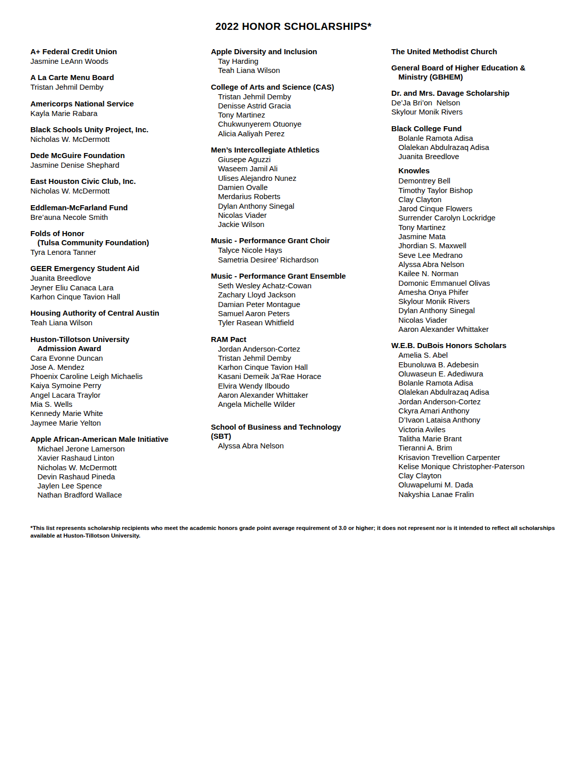2022 HONOR SCHOLARSHIPS*
A+ Federal Credit Union
Jasmine LeAnn Woods
A La Carte Menu Board
Tristan Jehmil Demby
Americorps National Service
Kayla Marie Rabara
Black Schools Unity Project, Inc.
Nicholas W. McDermott
Dede McGuire Foundation
Jasmine Denise Shephard
East Houston Civic Club, Inc.
Nicholas W. McDermott
Eddleman-McFarland Fund
Bre’auna Necole Smith
Folds of Honor(Tulsa Community Foundation)
Tyra Lenora Tanner
GEER Emergency Student Aid
Juanita Breedlove
Jeyner Eliu Canaca Lara
Karhon Cinque Tavion Hall
Housing Authority of Central Austin
Teah Liana Wilson
Huston-Tillotson UniversityAdmission Award
Cara Evonne Duncan
Jose A. Mendez
Phoenix Caroline Leigh Michaelis
Kaiya Symoine Perry
Angel Lacara Traylor
Mia S. Wells
Kennedy Marie White
Jaymee Marie Yelton
Apple African-American Male Initiative
Michael Jerone Lamerson
Xavier Rashaud Linton
Nicholas W. McDermott
Devin Rashaud Pineda
Jaylen Lee Spence
Nathan Bradford Wallace
Apple Diversity and Inclusion
Tay Harding
Teah Liana Wilson
College of Arts and Science (CAS)
Tristan Jehmil Demby
Denisse Astrid Gracia
Tony Martinez
Chukwunyerem Otuonye
Alicia Aaliyah Perez
Men’s Intercollegiate Athletics
Giusepe Aguzzi
Waseem Jamil Ali
Ulises Alejandro Nunez
Damien Ovalle
Merdarius Roberts
Dylan Anthony Sinegal
Nicolas Viader
Jackie Wilson
Music - Performance Grant Choir
Talyce Nicole Hays
Sametria Desiree’ Richardson
Music - Performance Grant Ensemble
Seth Wesley Achatz-Cowan
Zachary Lloyd Jackson
Damian Peter Montague
Samuel Aaron Peters
Tyler Rasean Whitfield
RAM Pact
Jordan Anderson-Cortez
Tristan Jehmil Demby
Karhon Cinque Tavion Hall
Kasani Demeik Ja’Rae Horace
Elvira Wendy Ilboudo
Aaron Alexander Whittaker
Angela Michelle Wilder
School of Business and Technology
(SBT)
Alyssa Abra Nelson
The United Methodist Church
General Board of Higher Education &Ministry (GBHEM)
Dr. and Mrs. Davage Scholarship
De’Ja Bri’on Nelson
Skylour Monik Rivers
Black College Fund
Bolanle Ramota Adisa
Olalekan Abdulrazaq Adisa
Juanita Breedlove
Knowles
Demontrey Bell
Timothy Taylor Bishop
Clay Clayton
Jarod Cinque Flowers
Surrender Carolyn Lockridge
Tony Martinez
Jasmine Mata
Jhordian S. Maxwell
Seve Lee Medrano
Alyssa Abra Nelson
Kailee N. Norman
Domonic Emmanuel Olivas
Amesha Onya Phifer
Skylour Monik Rivers
Dylan Anthony Sinegal
Nicolas Viader
Aaron Alexander Whittaker
W.E.B. DuBois Honors Scholars
Amelia S. Abel
Ebunoluwa B. Adebesin
Oluwaseun E. Adediwura
Bolanle Ramota Adisa
Olalekan Abdulrazaq Adisa
Jordan Anderson-Cortez
Ckyra Amari Anthony
D’Ivaon Lataisa Anthony
Victoria Aviles
Talitha Marie Brant
Tieranni A. Brim
Krisavion Trevellion Carpenter
Kelise Monique Christopher-Paterson
Clay Clayton
Oluwapelumi M. Dada
Nakyshia Lanae Fralin
*This list represents scholarship recipients who meet the academic honors grade point average requirement of 3.0 or higher; it does not represent nor is it intended to reflect all scholarships available at Huston-Tillotson University.